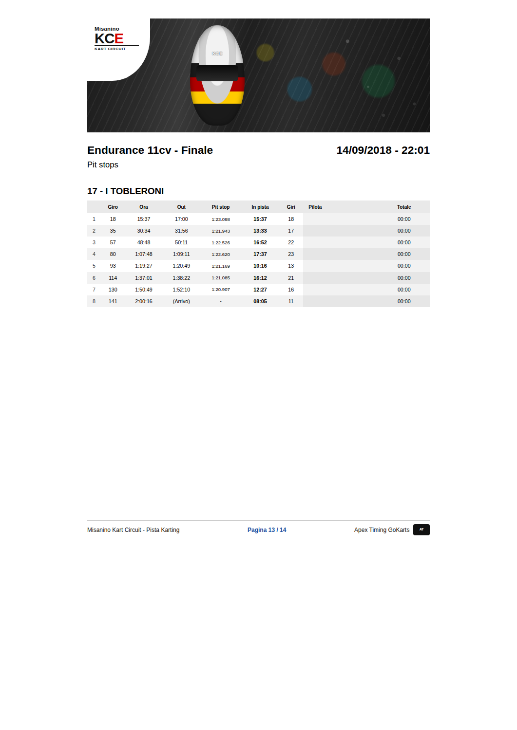Misanino
KCE
KART CIRCUIT
Endurance 11cv - Finale
14/09/2018 - 22:01
Pit stops
17 - I TOBLERONI
| | Giro | Ora | Out | Pit stop | In pista | Giri | Pilota | Totale |
| --- | --- | --- | --- | --- | --- | --- | --- | --- |
| 1 | 18 | 15:37 | 17:00 | 1:23.088 | 15:37 | 18 | | 00:00 |
| 2 | 35 | 30:34 | 31:56 | 1:21.943 | 13:33 | 17 | | 00:00 |
| 3 | 57 | 48:48 | 50:11 | 1:22.526 | 16:52 | 22 | | 00:00 |
| 4 | 80 | 1:07:48 | 1:09:11 | 1:22.620 | 17:37 | 23 | | 00:00 |
| 5 | 93 | 1:19:27 | 1:20:49 | 1:21.169 | 10:16 | 13 | | 00:00 |
| 6 | 114 | 1:37:01 | 1:38:22 | 1:21.085 | 16:12 | 21 | | 00:00 |
| 7 | 130 | 1:50:49 | 1:52:10 | 1:20.907 | 12:27 | 16 | | 00:00 |
| 8 | 141 | 2:00:16 | (Arrivo) | - | 08:05 | 11 | | 00:00 |
Misanino Kart Circuit - Pista Karting
Pagina 13 / 14
Apex Timing GoKarts AT